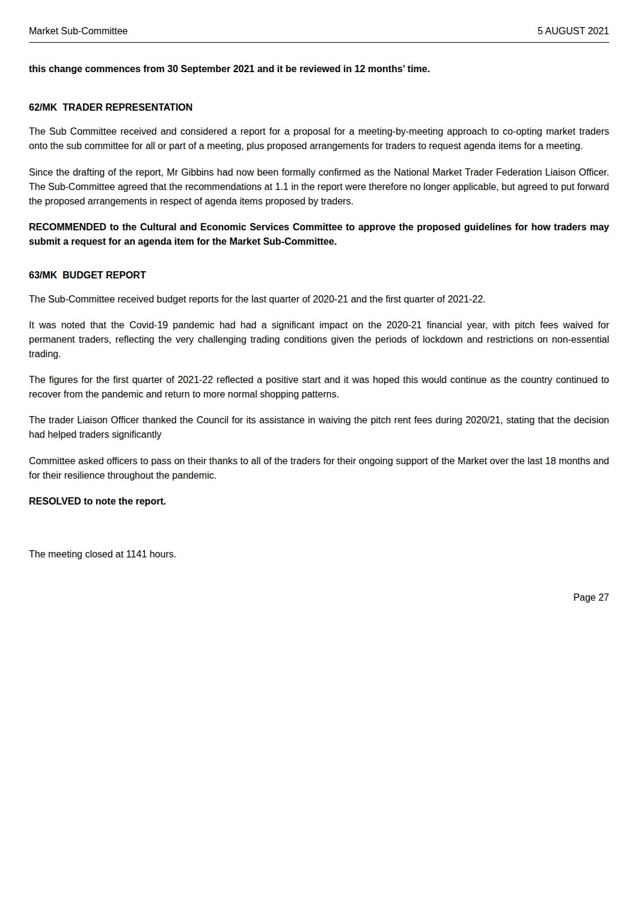Market Sub-Committee 5 AUGUST 2021
this change commences from 30 September 2021 and it be reviewed in 12 months’ time.
62/MK TRADER REPRESENTATION
The Sub Committee received and considered a report for a proposal for a meeting-by-meeting approach to co-opting market traders onto the sub committee for all or part of a meeting, plus proposed arrangements for traders to request agenda items for a meeting.
Since the drafting of the report, Mr Gibbins had now been formally confirmed as the National Market Trader Federation Liaison Officer. The Sub-Committee agreed that the recommendations at 1.1 in the report were therefore no longer applicable, but agreed to put forward the proposed arrangements in respect of agenda items proposed by traders.
RECOMMENDED to the Cultural and Economic Services Committee to approve the proposed guidelines for how traders may submit a request for an agenda item for the Market Sub-Committee.
63/MK BUDGET REPORT
The Sub-Committee received budget reports for the last quarter of 2020-21 and the first quarter of 2021-22.
It was noted that the Covid-19 pandemic had had a significant impact on the 2020-21 financial year, with pitch fees waived for permanent traders, reflecting the very challenging trading conditions given the periods of lockdown and restrictions on non-essential trading.
The figures for the first quarter of 2021-22 reflected a positive start and it was hoped this would continue as the country continued to recover from the pandemic and return to more normal shopping patterns.
The trader Liaison Officer thanked the Council for its assistance in waiving the pitch rent fees during 2020/21, stating that the decision had helped traders significantly
Committee asked officers to pass on their thanks to all of the traders for their ongoing support of the Market over the last 18 months and for their resilience throughout the pandemic.
RESOLVED to note the report.
The meeting closed at 1141 hours.
Page 27